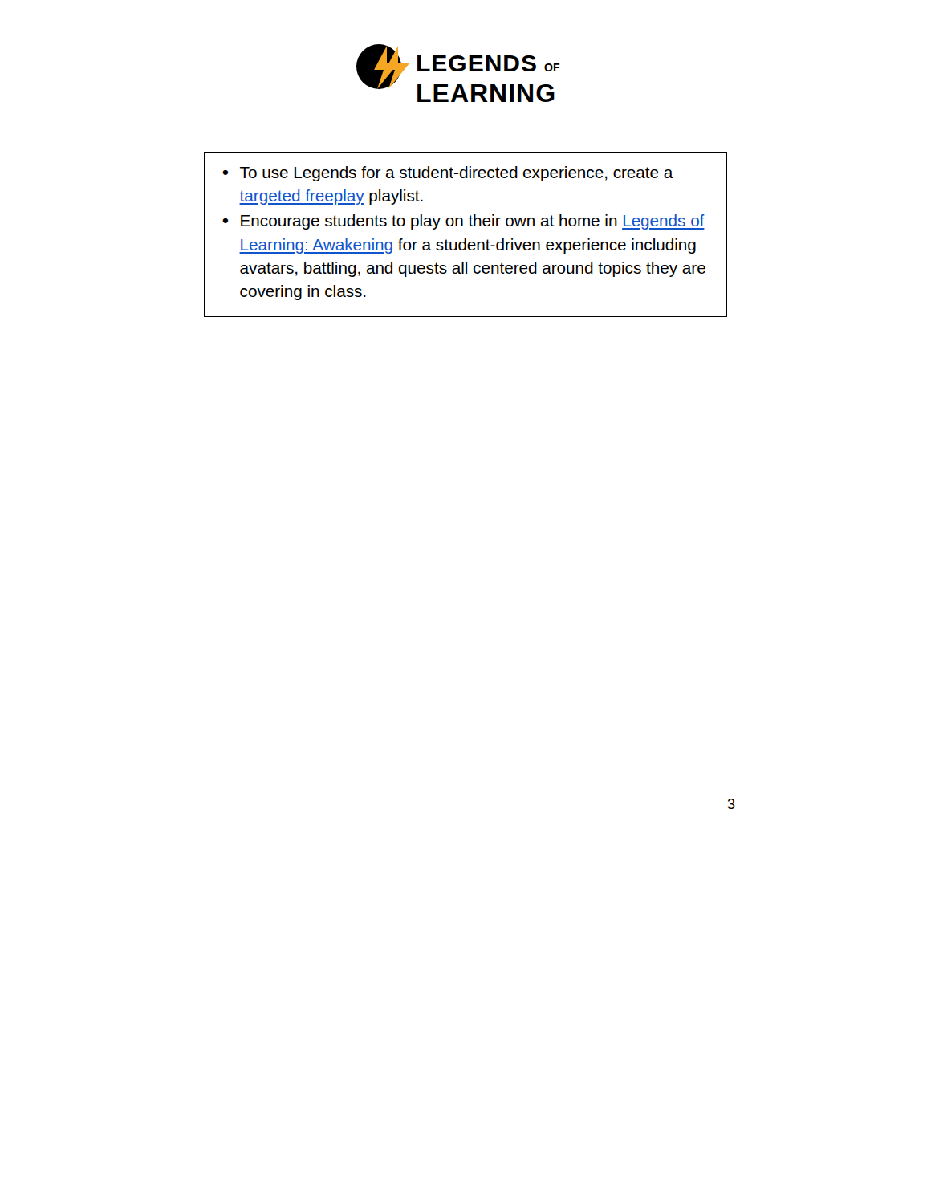LEGENDS OF LEARNING
To use Legends for a student-directed experience, create a targeted freeplay playlist.
Encourage students to play on their own at home in Legends of Learning: Awakening for a student-driven experience including avatars, battling, and quests all centered around topics they are covering in class.
3